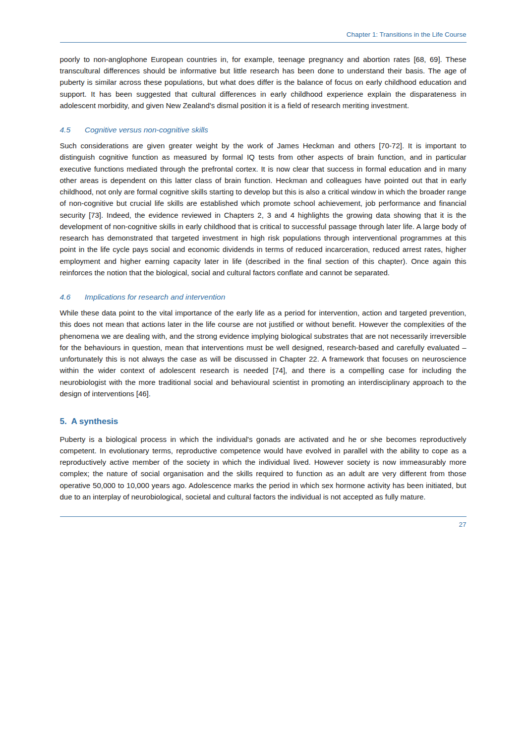Chapter 1: Transitions in the Life Course
poorly to non-anglophone European countries in, for example, teenage pregnancy and abortion rates [68, 69]. These transcultural differences should be informative but little research has been done to understand their basis. The age of puberty is similar across these populations, but what does differ is the balance of focus on early childhood education and support. It has been suggested that cultural differences in early childhood experience explain the disparateness in adolescent morbidity, and given New Zealand's dismal position it is a field of research meriting investment.
4.5 Cognitive versus non-cognitive skills
Such considerations are given greater weight by the work of James Heckman and others [70-72]. It is important to distinguish cognitive function as measured by formal IQ tests from other aspects of brain function, and in particular executive functions mediated through the prefrontal cortex. It is now clear that success in formal education and in many other areas is dependent on this latter class of brain function. Heckman and colleagues have pointed out that in early childhood, not only are formal cognitive skills starting to develop but this is also a critical window in which the broader range of non-cognitive but crucial life skills are established which promote school achievement, job performance and financial security [73]. Indeed, the evidence reviewed in Chapters 2, 3 and 4 highlights the growing data showing that it is the development of non-cognitive skills in early childhood that is critical to successful passage through later life. A large body of research has demonstrated that targeted investment in high risk populations through interventional programmes at this point in the life cycle pays social and economic dividends in terms of reduced incarceration, reduced arrest rates, higher employment and higher earning capacity later in life (described in the final section of this chapter). Once again this reinforces the notion that the biological, social and cultural factors conflate and cannot be separated.
4.6 Implications for research and intervention
While these data point to the vital importance of the early life as a period for intervention, action and targeted prevention, this does not mean that actions later in the life course are not justified or without benefit. However the complexities of the phenomena we are dealing with, and the strong evidence implying biological substrates that are not necessarily irreversible for the behaviours in question, mean that interventions must be well designed, research-based and carefully evaluated – unfortunately this is not always the case as will be discussed in Chapter 22. A framework that focuses on neuroscience within the wider context of adolescent research is needed [74], and there is a compelling case for including the neurobiologist with the more traditional social and behavioural scientist in promoting an interdisciplinary approach to the design of interventions [46].
5. A synthesis
Puberty is a biological process in which the individual's gonads are activated and he or she becomes reproductively competent. In evolutionary terms, reproductive competence would have evolved in parallel with the ability to cope as a reproductively active member of the society in which the individual lived. However society is now immeasurably more complex; the nature of social organisation and the skills required to function as an adult are very different from those operative 50,000 to 10,000 years ago. Adolescence marks the period in which sex hormone activity has been initiated, but due to an interplay of neurobiological, societal and cultural factors the individual is not accepted as fully mature.
27